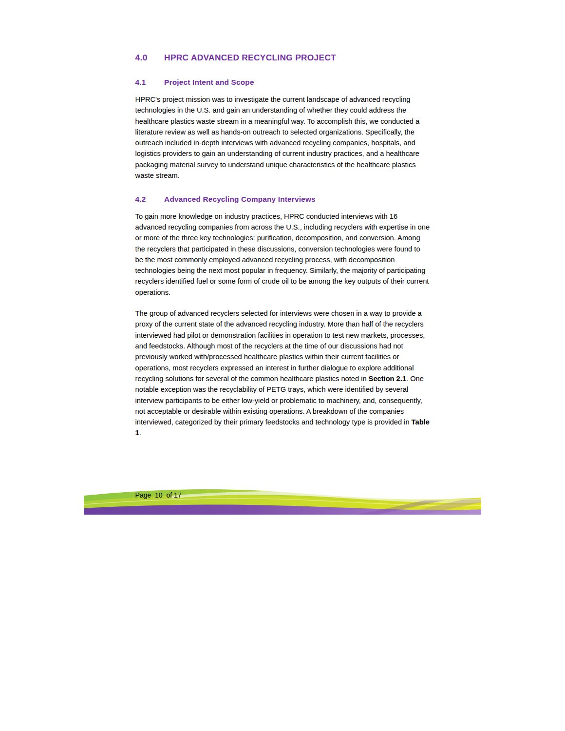4.0 HPRC ADVANCED RECYCLING PROJECT
4.1 Project Intent and Scope
HPRC's project mission was to investigate the current landscape of advanced recycling technologies in the U.S. and gain an understanding of whether they could address the healthcare plastics waste stream in a meaningful way. To accomplish this, we conducted a literature review as well as hands-on outreach to selected organizations. Specifically, the outreach included in-depth interviews with advanced recycling companies, hospitals, and logistics providers to gain an understanding of current industry practices, and a healthcare packaging material survey to understand unique characteristics of the healthcare plastics waste stream.
4.2 Advanced Recycling Company Interviews
To gain more knowledge on industry practices, HPRC conducted interviews with 16 advanced recycling companies from across the U.S., including recyclers with expertise in one or more of the three key technologies: purification, decomposition, and conversion. Among the recyclers that participated in these discussions, conversion technologies were found to be the most commonly employed advanced recycling process, with decomposition technologies being the next most popular in frequency. Similarly, the majority of participating recyclers identified fuel or some form of crude oil to be among the key outputs of their current operations.
The group of advanced recyclers selected for interviews were chosen in a way to provide a proxy of the current state of the advanced recycling industry. More than half of the recyclers interviewed had pilot or demonstration facilities in operation to test new markets, processes, and feedstocks. Although most of the recyclers at the time of our discussions had not previously worked with/processed healthcare plastics within their current facilities or operations, most recyclers expressed an interest in further dialogue to explore additional recycling solutions for several of the common healthcare plastics noted in Section 2.1. One notable exception was the recyclability of PETG trays, which were identified by several interview participants to be either low-yield or problematic to machinery, and, consequently, not acceptable or desirable within existing operations. A breakdown of the companies interviewed, categorized by their primary feedstocks and technology type is provided in Table 1.
Page 10 of 17